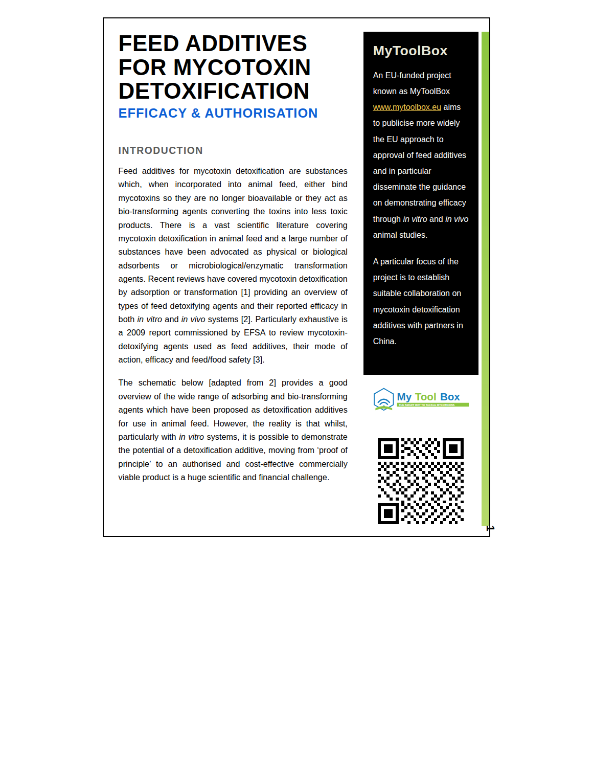FEED ADDITIVES FOR MYCOTOXIN DETOXIFICATION
EFFICACY & AUTHORISATION
INTRODUCTION
Feed additives for mycotoxin detoxification are substances which, when incorporated into animal feed, either bind mycotoxins so they are no longer bioavailable or they act as bio-transforming agents converting the toxins into less toxic products. There is a vast scientific literature covering mycotoxin detoxification in animal feed and a large number of substances have been advocated as physical or biological adsorbents or microbiological/enzymatic transformation agents. Recent reviews have covered mycotoxin detoxification by adsorption or transformation [1] providing an overview of types of feed detoxifying agents and their reported efficacy in both in vitro and in vivo systems [2]. Particularly exhaustive is a 2009 report commissioned by EFSA to review mycotoxin-detoxifying agents used as feed additives, their mode of action, efficacy and feed/food safety [3].
The schematic below [adapted from 2] provides a good overview of the wide range of adsorbing and bio-transforming agents which have been proposed as detoxification additives for use in animal feed. However, the reality is that whilst, particularly with in vitro systems, it is possible to demonstrate the potential of a detoxification additive, moving from ‘proof of principle’ to an authorised and cost-effective commercially viable product is a huge scientific and financial challenge.
MyToolBox
An EU-funded project known as MyToolBox www.mytoolbox.eu aims to publicise more widely the EU approach to approval of feed additives and in particular disseminate the guidance on demonstrating efficacy through in vitro and in vivo animal studies.
A particular focus of the project is to establish suitable collaboration on mycotoxin detoxification additives with partners in China.
My Tool Box THE SMART WAY TO TACKLE MYCOTOXINS
1